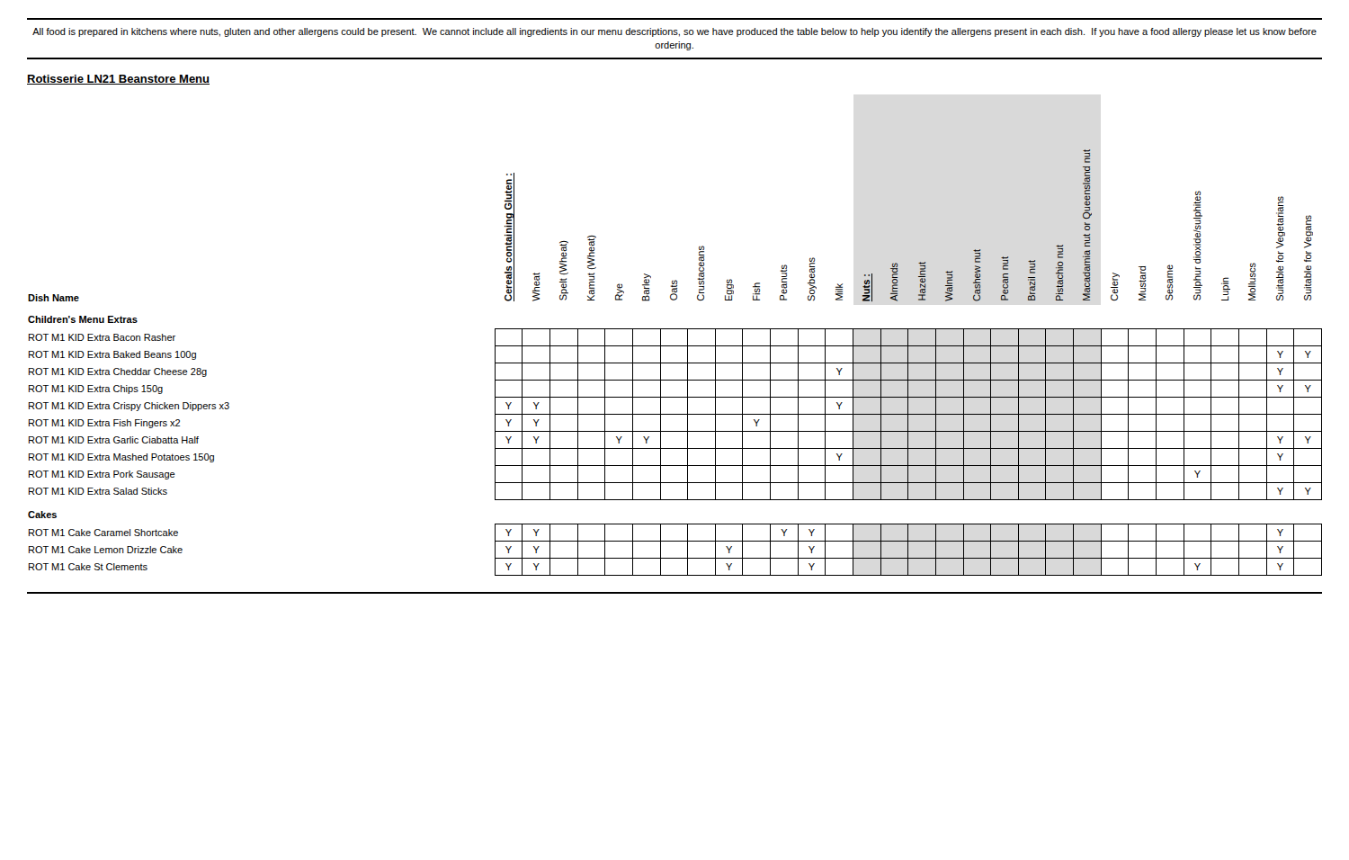All food is prepared in kitchens where nuts, gluten and other allergens could be present. We cannot include all ingredients in our menu descriptions, so we have produced the table below to help you identify the allergens present in each dish. If you have a food allergy please let us know before ordering.
Rotisserie LN21 Beanstore Menu
| Dish Name | Cereals containing Gluten : | Wheat | Spelt (Wheat) | Kamut (Wheat) | Rye | Barley | Oats | Crustaceans | Eggs | Fish | Peanuts | Soybeans | Milk | Nuts : | Almonds | Hazelnut | Walnut | Cashew nut | Pecan nut | Brazil nut | Pistachio nut | Macadamia nut or Queensland nut | Celery | Mustard | Sesame | Sulphur dioxide/sulphites | Lupin | Molluscs | Suitable for Vegetarians | Suitable for Vegans |
| --- | --- | --- | --- | --- | --- | --- | --- | --- | --- | --- | --- | --- | --- | --- | --- | --- | --- | --- | --- | --- | --- | --- | --- | --- | --- | --- | --- | --- | --- | --- |
| Children's Menu Extras |
| ROT M1 KID Extra Bacon Rasher | | | | | | | | | | | | | | | | | | | | | | | | | | | | | | |
| ROT M1 KID Extra Baked Beans 100g | | | | | | | | | | | | | | | | | | | | | | | | | | | | | Y | Y |
| ROT M1 KID Extra Cheddar Cheese 28g | | | | | | | | | | | | | Y | | | | | | | | | | | | | | | | Y | |
| ROT M1 KID Extra Chips 150g | | | | | | | | | | | | | | | | | | | | | | | | | | | | | Y | Y |
| ROT M1 KID Extra Crispy Chicken Dippers x3 | Y | Y | | | | | | | | | | | Y | | | | | | | | | | | | | | | | | |
| ROT M1 KID Extra Fish Fingers x2 | Y | Y | | | | | | | | Y | | | | | | | | | | | | | | | | | | | | |
| ROT M1 KID Extra Garlic Ciabatta Half | Y | Y | | | Y | Y | | | | | | | | | | | | | | | | | | | | | | | Y | Y |
| ROT M1 KID Extra Mashed Potatoes 150g | | | | | | | | | | | | | Y | | | | | | | | | | | | | | | | Y | |
| ROT M1 KID Extra Pork Sausage | | | | | | | | | | | | | | | | | | | | | | | | | | Y | | | | |
| ROT M1 KID Extra Salad Sticks | | | | | | | | | | | | | | | | | | | | | | | | | | | | | Y | Y |
| Cakes |
| ROT M1 Cake Caramel Shortcake | Y | Y | | | | | | | | | Y | Y | | | | | | | | | | | | | | | | | Y | |
| ROT M1 Cake Lemon Drizzle Cake | Y | Y | | | | | | | Y | | | Y | | | | | | | | | | | | | | | | | Y | |
| ROT M1 Cake St Clements | Y | Y | | | | | | | Y | | | Y | | | | | | | | | | | | | | Y | | | Y | |